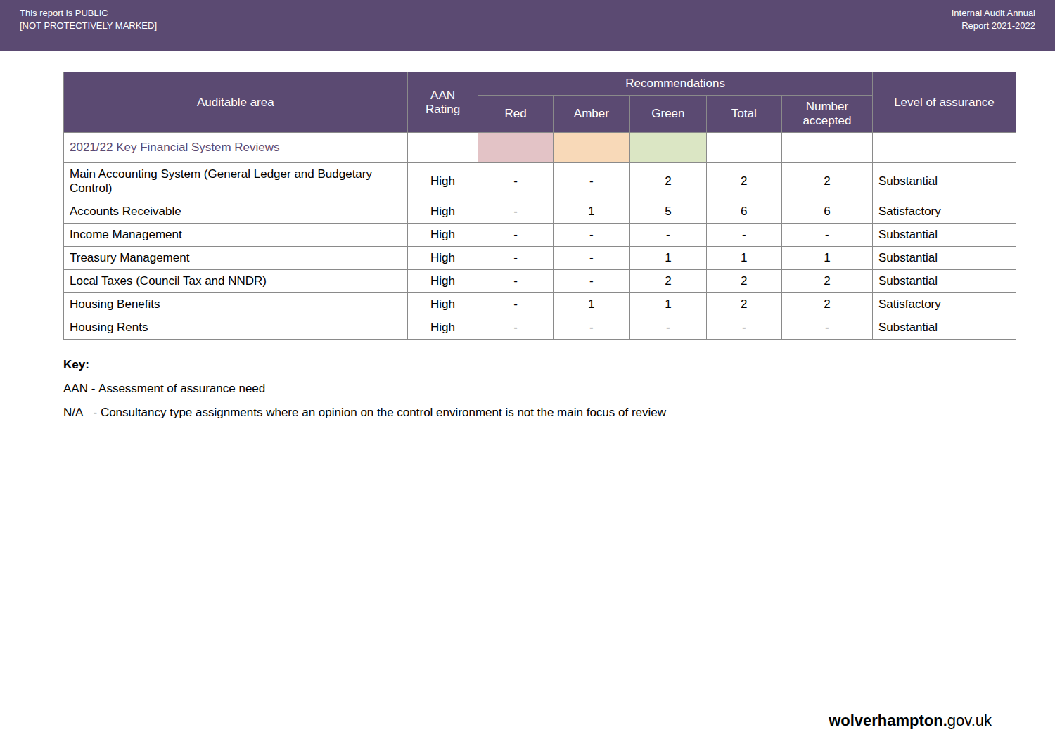This report is PUBLIC
[NOT PROTECTIVELY MARKED]
Internal Audit Annual
Report 2021-2022
| Auditable area | AAN Rating | Recommendations | Level of assurance |
| --- | --- | --- | --- |
| Red | Amber | Green | Total | Number accepted |
| 2021/22 Key Financial System Reviews | | | | | | | |
| Main Accounting System (General Ledger and Budgetary Control) | High | - | - | 2 | 2 | 2 | Substantial |
| Accounts Receivable | High | - | 1 | 5 | 6 | 6 | Satisfactory |
| Income Management | High | - | - | - | - | - | Substantial |
| Treasury Management | High | - | - | 1 | 1 | 1 | Substantial |
| Local Taxes (Council Tax and NNDR) | High | - | - | 2 | 2 | 2 | Substantial |
| Housing Benefits | High | - | 1 | 1 | 2 | 2 | Satisfactory |
| Housing Rents | High | - | - | - | - | - | Substantial |
Key:
AAN - Assessment of assurance need
N/A - Consultancy type assignments where an opinion on the control environment is not the main focus of review
wolverhampton. gov.uk